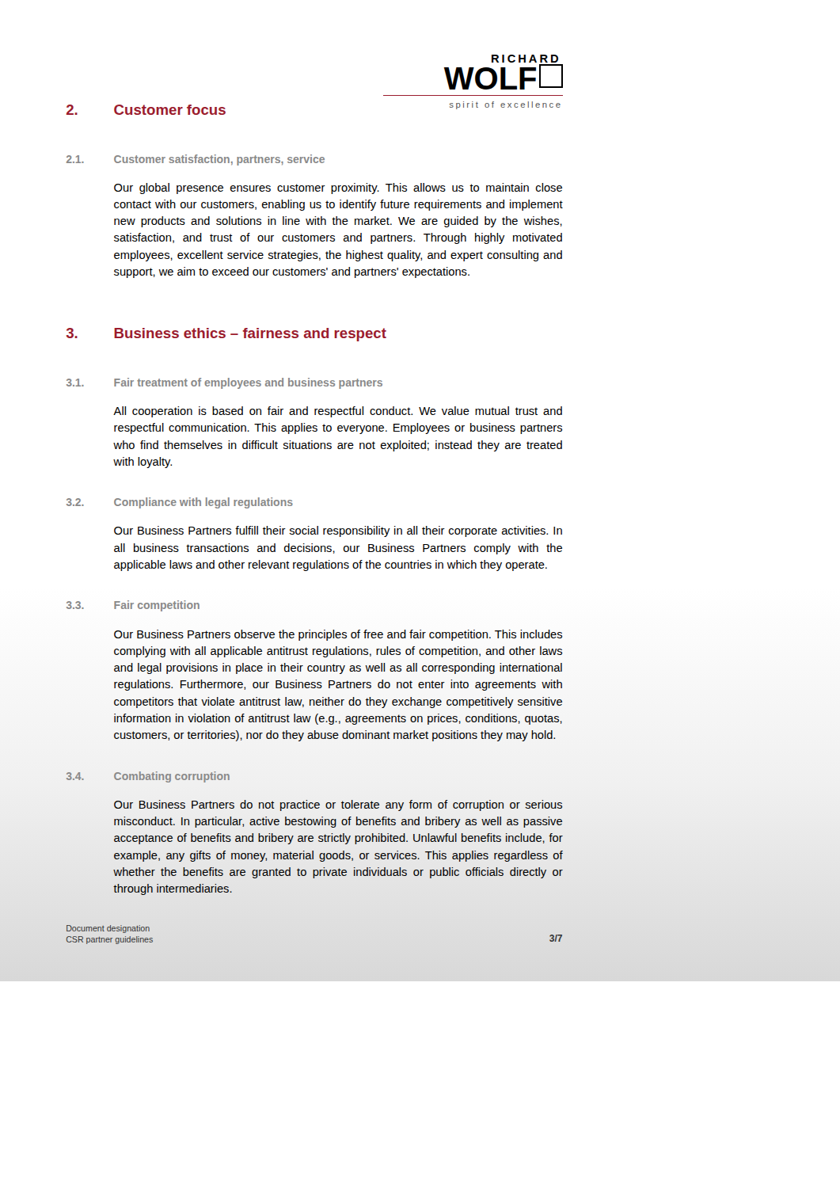RICHARD WOLF
spirit of excellence
2.
Customer focus
2.1. Customer satisfaction, partners, service
Our global presence ensures customer proximity. This allows us to maintain close contact with our customers, enabling us to identify future requirements and implement new products and solutions in line with the market. We are guided by the wishes, satisfaction, and trust of our customers and partners. Through highly motivated employees, excellent service strategies, the highest quality, and expert consulting and support, we aim to exceed our customers' and partners' expectations.
3.
Business ethics – fairness and respect
3.1. Fair treatment of employees and business partners
All cooperation is based on fair and respectful conduct. We value mutual trust and respectful communication. This applies to everyone. Employees or business partners who find themselves in difficult situations are not exploited; instead they are treated with loyalty.
3.2. Compliance with legal regulations
Our Business Partners fulfill their social responsibility in all their corporate activities. In all business transactions and decisions, our Business Partners comply with the applicable laws and other relevant regulations of the countries in which they operate.
3.3. Fair competition
Our Business Partners observe the principles of free and fair competition. This includes complying with all applicable antitrust regulations, rules of competition, and other laws and legal provisions in place in their country as well as all corresponding international regulations. Furthermore, our Business Partners do not enter into agreements with competitors that violate antitrust law, neither do they exchange competitively sensitive information in violation of antitrust law (e.g., agreements on prices, conditions, quotas, customers, or territories), nor do they abuse dominant market positions they may hold.
3.4. Combating corruption
Our Business Partners do not practice or tolerate any form of corruption or serious misconduct. In particular, active bestowing of benefits and bribery as well as passive acceptance of benefits and bribery are strictly prohibited. Unlawful benefits include, for example, any gifts of money, material goods, or services. This applies regardless of whether the benefits are granted to private individuals or public officials directly or through intermediaries.
Document designation
CSR partner guidelines
3/7